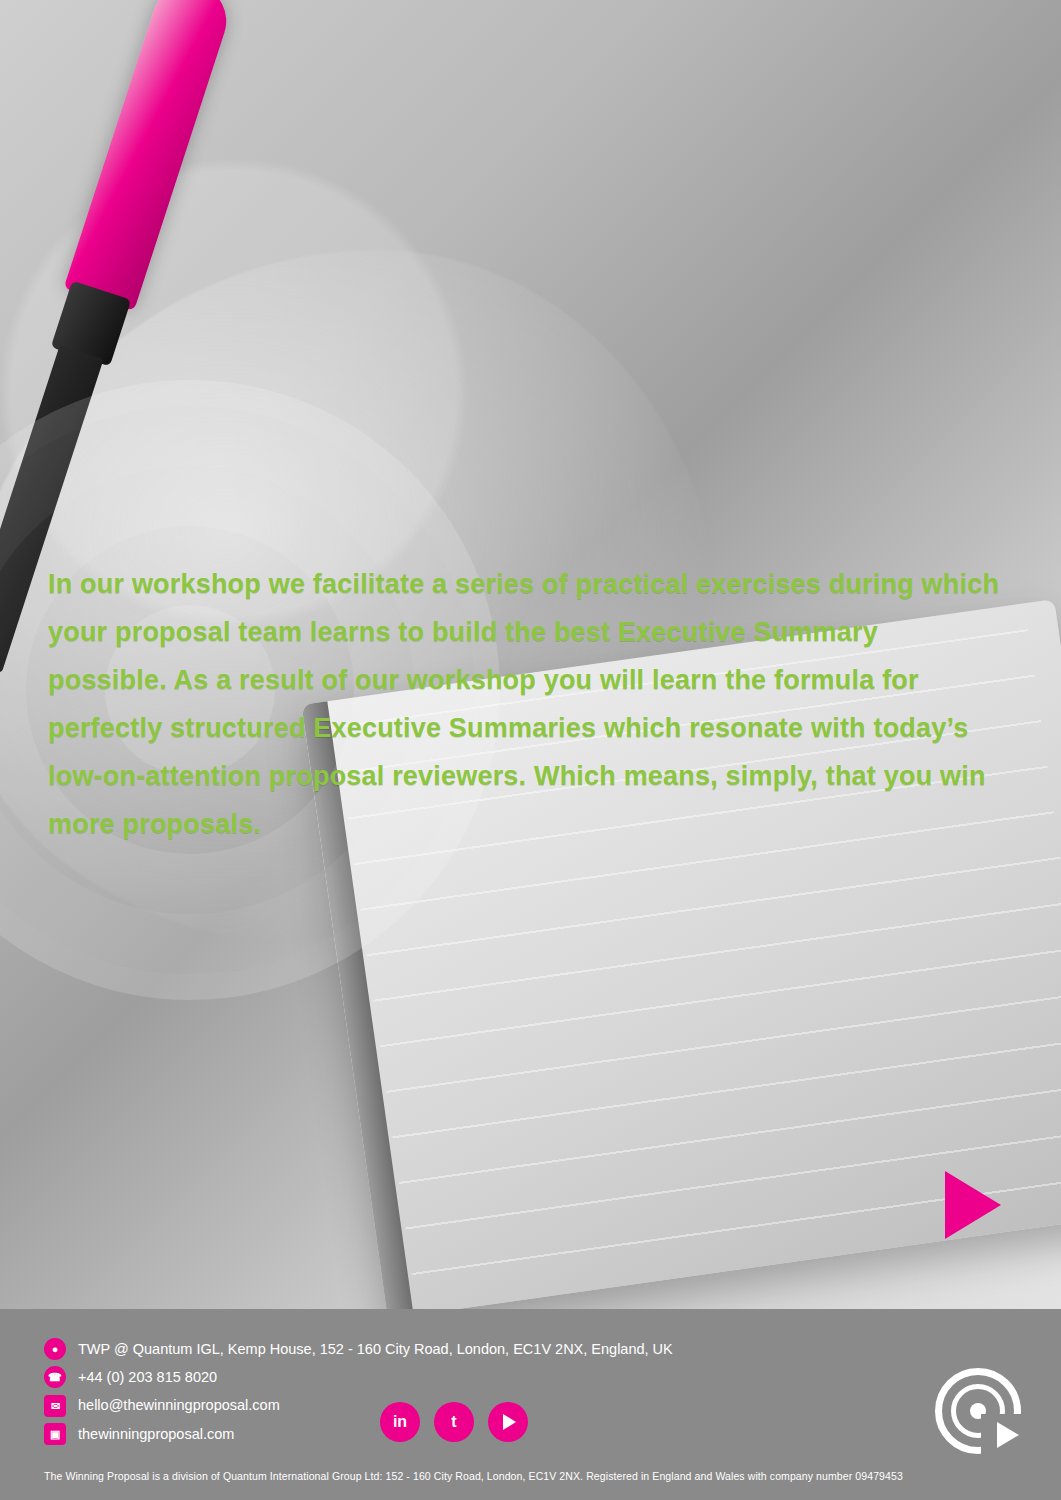In our workshop we facilitate a series of practical exercises during which your proposal team learns to build the best Executive Summary possible. As a result of our workshop you will learn the formula for perfectly structured Executive Summaries which resonate with today’s low-on-attention proposal reviewers. Which means, simply, that you win more proposals.
●TWP @ Quantum IGL, Kemp House, 152 - 160 City Road, London, EC1V 2NX, England, UK
☎+44 (0) 203 815 8020
✉hello@thewinningproposal.com
▣thewinningproposal.com
in t
The Winning Proposal is a division of Quantum International Group Ltd: 152 - 160 City Road, London, EC1V 2NX. Registered in England and Wales with company number 09479453